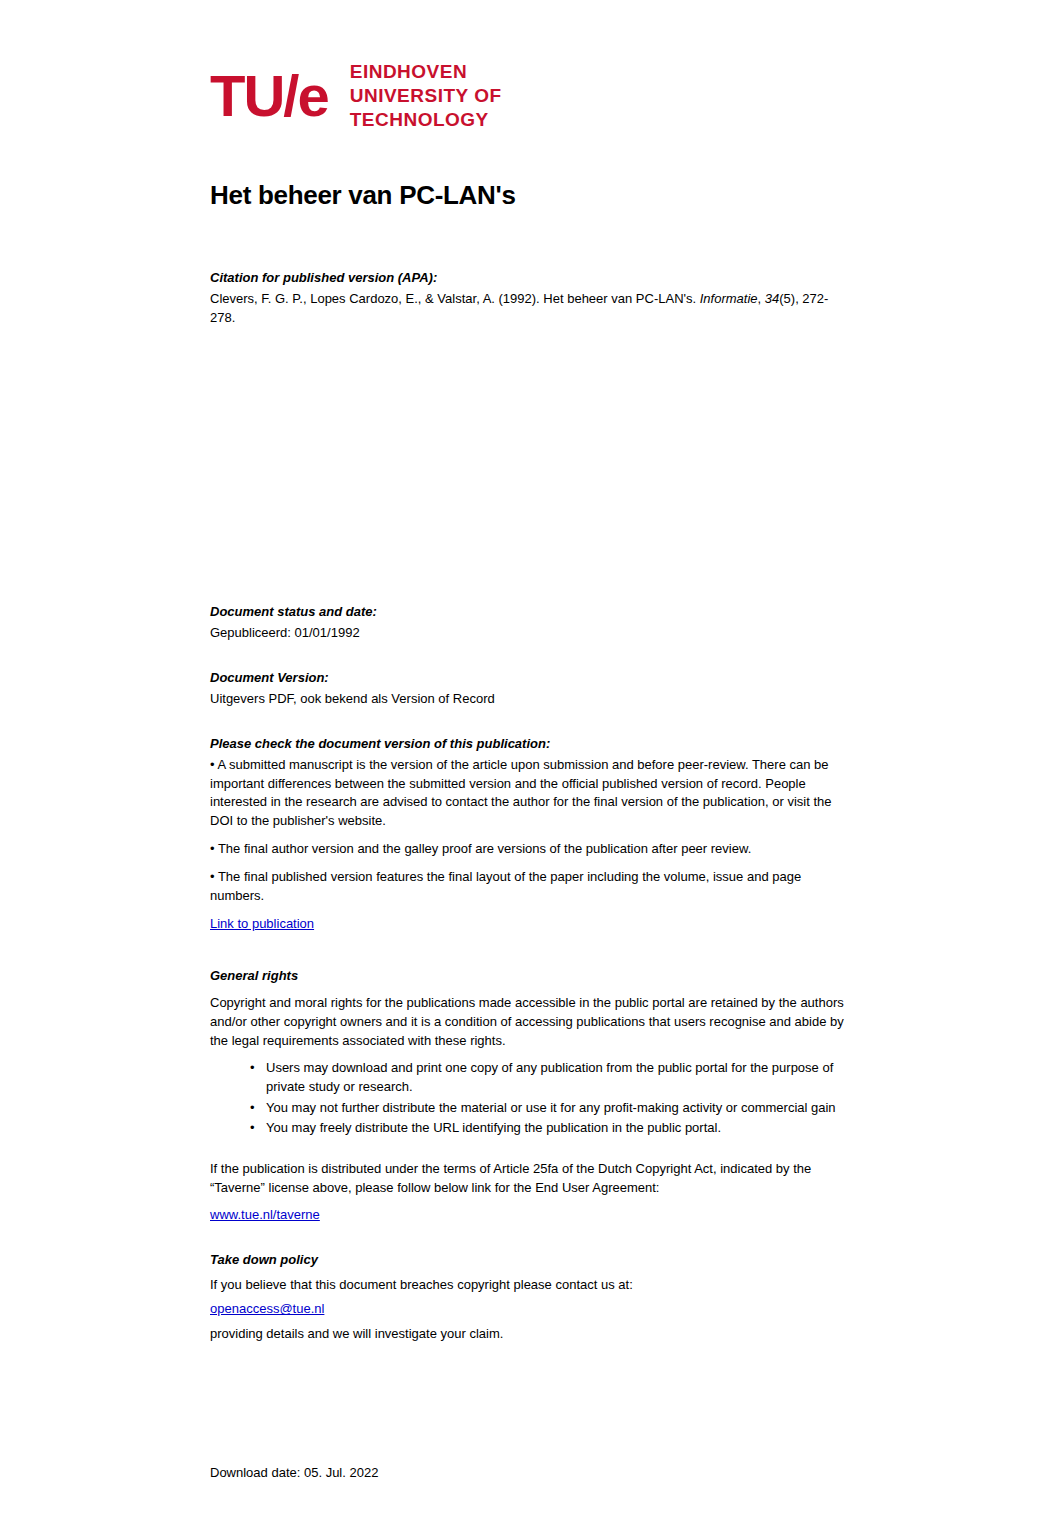TU/e
Eindhoven
University of
Technology
Het beheer van PC-LAN's
Citation for published version (APA):
Clevers, F. G. P., Lopes Cardozo, E., & Valstar, A. (1992). Het beheer van PC-LAN's. Informatie, 34(5), 272-278.
Document status and date:
Gepubliceerd: 01/01/1992
Document Version:
Uitgevers PDF, ook bekend als Version of Record
Please check the document version of this publication:
• A submitted manuscript is the version of the article upon submission and before peer-review. There can be important differences between the submitted version and the official published version of record. People interested in the research are advised to contact the author for the final version of the publication, or visit the DOI to the publisher's website.
• The final author version and the galley proof are versions of the publication after peer review.
• The final published version features the final layout of the paper including the volume, issue and page numbers.
Link to publication
General rights
Copyright and moral rights for the publications made accessible in the public portal are retained by the authors and/or other copyright owners and it is a condition of accessing publications that users recognise and abide by the legal requirements associated with these rights.
Users may download and print one copy of any publication from the public portal for the purpose of private study or research.
You may not further distribute the material or use it for any profit-making activity or commercial gain
You may freely distribute the URL identifying the publication in the public portal.
If the publication is distributed under the terms of Article 25fa of the Dutch Copyright Act, indicated by the “Taverne” license above, please follow below link for the End User Agreement:
www.tue.nl/taverne
Take down policy
If you believe that this document breaches copyright please contact us at:
openaccess@tue.nl
providing details and we will investigate your claim.
Download date: 05. Jul. 2022